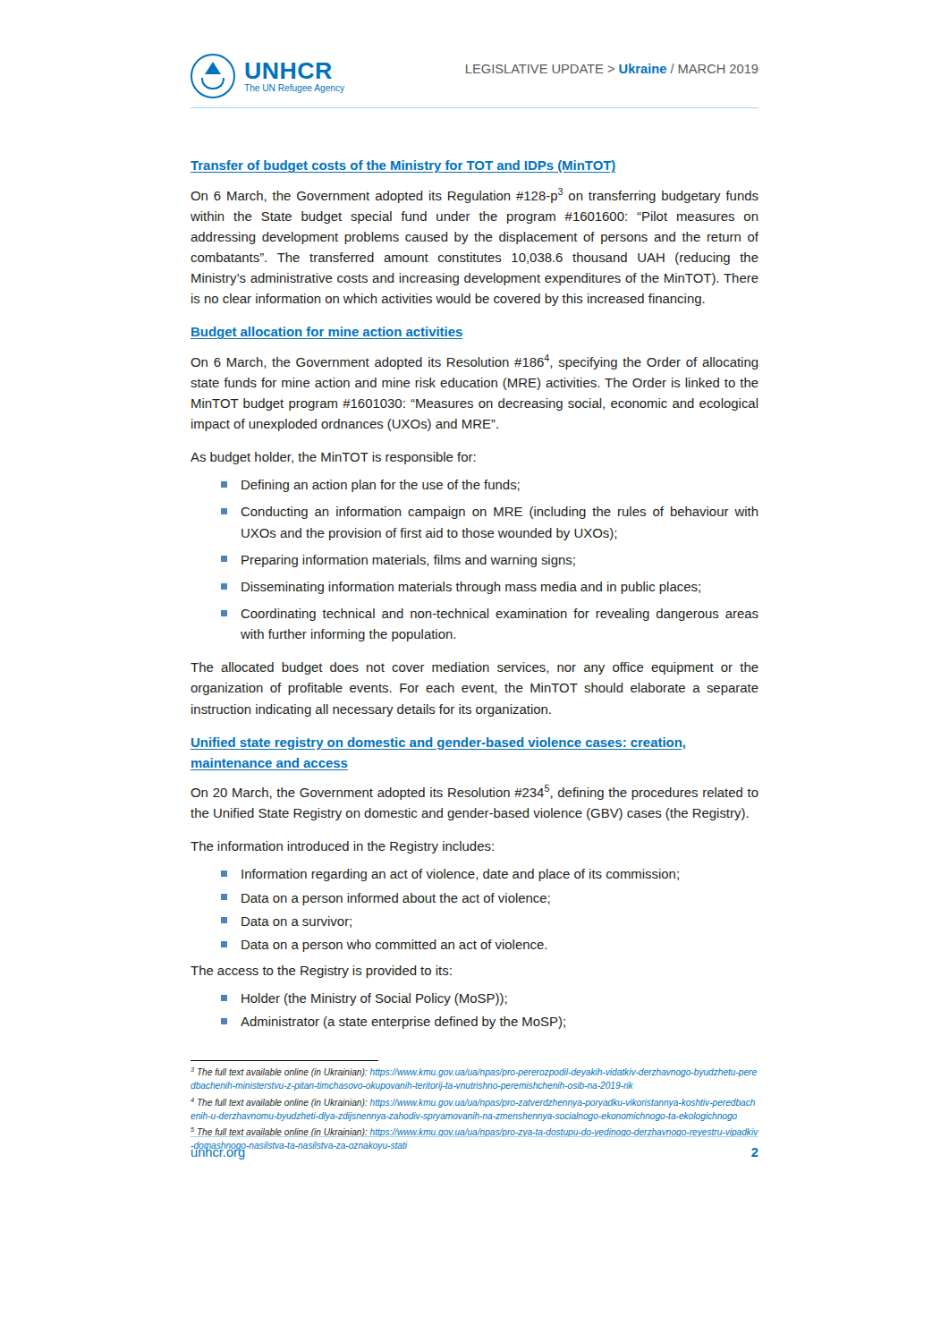UNHCR
The UN Refugee Agency
LEGISLATIVE UPDATE > Ukraine / MARCH 2019
Transfer of budget costs of the Ministry for TOT and IDPs (MinTOT)
On 6 March, the Government adopted its Regulation #128-p3 on transferring budgetary funds within the State budget special fund under the program #1601600: “Pilot measures on addressing development problems caused by the displacement of persons and the return of combatants”. The transferred amount constitutes 10,038.6 thousand UAH (reducing the Ministry’s administrative costs and increasing development expenditures of the MinTOT). There is no clear information on which activities would be covered by this increased financing.
Budget allocation for mine action activities
On 6 March, the Government adopted its Resolution #1864, specifying the Order of allocating state funds for mine action and mine risk education (MRE) activities. The Order is linked to the MinTOT budget program #1601030: “Measures on decreasing social, economic and ecological impact of unexploded ordnances (UXOs) and MRE”.
As budget holder, the MinTOT is responsible for:
Defining an action plan for the use of the funds;
Conducting an information campaign on MRE (including the rules of behaviour with UXOs and the provision of first aid to those wounded by UXOs);
Preparing information materials, films and warning signs;
Disseminating information materials through mass media and in public places;
Coordinating technical and non-technical examination for revealing dangerous areas with further informing the population.
The allocated budget does not cover mediation services, nor any office equipment or the organization of profitable events. For each event, the MinTOT should elaborate a separate instruction indicating all necessary details for its organization.
Unified state registry on domestic and gender-based violence cases: creation, maintenance and access
On 20 March, the Government adopted its Resolution #2345, defining the procedures related to the Unified State Registry on domestic and gender-based violence (GBV) cases (the Registry).
The information introduced in the Registry includes:
Information regarding an act of violence, date and place of its commission;
Data on a person informed about the act of violence;
Data on a survivor;
Data on a person who committed an act of violence.
The access to the Registry is provided to its:
Holder (the Ministry of Social Policy (MoSP));
Administrator (a state enterprise defined by the MoSP);
3 The full text available online (in Ukrainian): https://www.kmu.gov.ua/ua/npas/pro-pererozpodil-deyakih-vidatkiv-derzhavnogo-byudzhetu-peredbachenih-ministerstvu-z-pitan-timchasovo-okupovanih-teritorij-ta-vnutrishno-peremishchenih-osib-na-2019-rik
4 The full text available online (in Ukrainian): https://www.kmu.gov.ua/ua/npas/pro-zatverdzhennya-poryadku-vikoristannya-koshtiv-peredbachenih-u-derzhavnomu-byudzheti-dlya-zdijsnennya-zahodiv-spryamovanih-na-zmenshennya-socialnogo-ekonomichnogo-ta-ekologichnogo
5 The full text available online (in Ukrainian): https://www.kmu.gov.ua/ua/npas/pro-zya-ta-dostupu-do-yedinogo-derzhavnogo-reyestru-vipadkiv-domashnogo-nasilstva-ta-nasilstva-za-oznakoyu-stati
unhcr.org 2